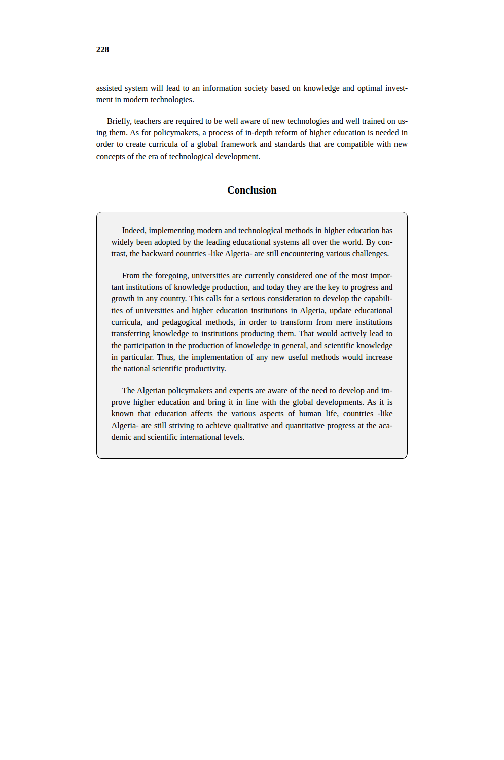228
assisted system will lead to an information society based on knowledge and optimal investment in modern technologies.
Briefly, teachers are required to be well aware of new technologies and well trained on using them. As for policymakers, a process of in-depth reform of higher education is needed in order to create curricula of a global framework and standards that are compatible with new concepts of the era of technological development.
Conclusion
Indeed, implementing modern and technological methods in higher education has widely been adopted by the leading educational systems all over the world. By contrast, the backward countries -like Algeria- are still encountering various challenges.
From the foregoing, universities are currently considered one of the most important institutions of knowledge production, and today they are the key to progress and growth in any country. This calls for a serious consideration to develop the capabilities of universities and higher education institutions in Algeria, update educational curricula, and pedagogical methods, in order to transform from mere institutions transferring knowledge to institutions producing them. That would actively lead to the participation in the production of knowledge in general, and scientific knowledge in particular. Thus, the implementation of any new useful methods would increase the national scientific productivity.
The Algerian policymakers and experts are aware of the need to develop and improve higher education and bring it in line with the global developments. As it is known that education affects the various aspects of human life, countries -like Algeria- are still striving to achieve qualitative and quantitative progress at the academic and scientific international levels.